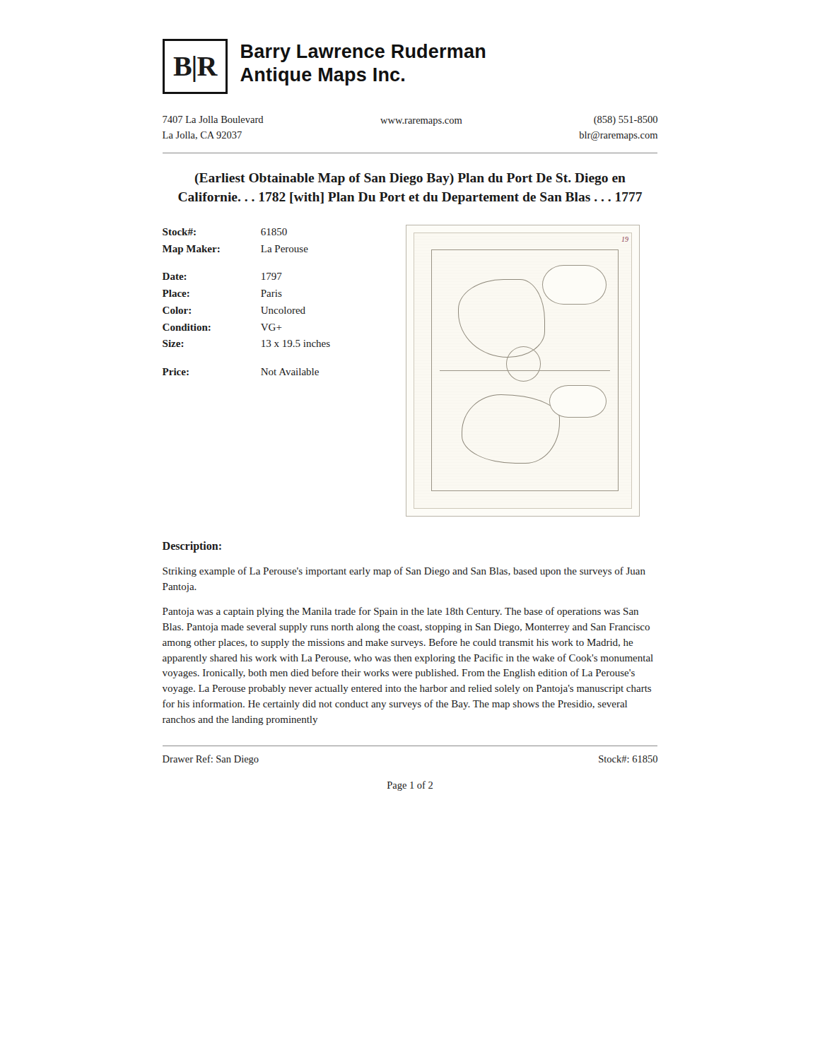B|R
Barry Lawrence Ruderman
Antique Maps Inc.
7407 La Jolla Boulevard
La Jolla, CA 92037
www.raremaps.com
(858) 551-8500
blr@raremaps.com
(Earliest Obtainable Map of San Diego Bay) Plan du Port De St. Diego en Californie. . . 1782 [with] Plan Du Port et du Departement de San Blas . . . 1777
| Stock#: | 61850 |
| Map Maker: | La Perouse |
| Date: | 1797 |
| Place: | Paris |
| Color: | Uncolored |
| Condition: | VG+ |
| Size: | 13 x 19.5 inches |
| Price: | Not Available |
19
Description:
Striking example of La Perouse's important early map of San Diego and San Blas, based upon the surveys of Juan Pantoja.
Pantoja was a captain plying the Manila trade for Spain in the late 18th Century. The base of operations was San Blas. Pantoja made several supply runs north along the coast, stopping in San Diego, Monterrey and San Francisco among other places, to supply the missions and make surveys. Before he could transmit his work to Madrid, he apparently shared his work with La Perouse, who was then exploring the Pacific in the wake of Cook's monumental voyages. Ironically, both men died before their works were published. From the English edition of La Perouse's voyage. La Perouse probably never actually entered into the harbor and relied solely on Pantoja's manuscript charts for his information. He certainly did not conduct any surveys of the Bay. The map shows the Presidio, several ranchos and the landing prominently
Drawer Ref: San Diego
Stock#: 61850
Page 1 of 2